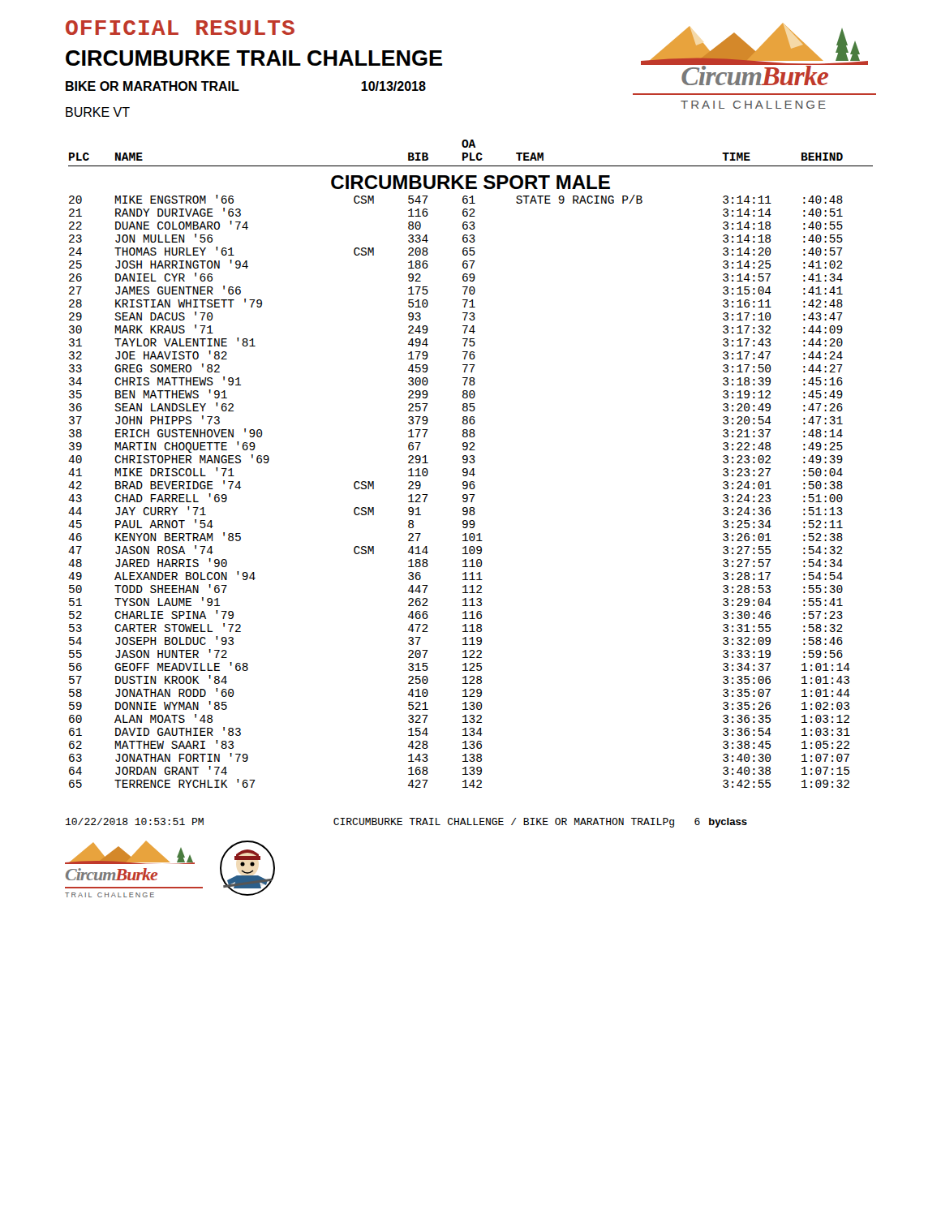Circum Burke
TRAIL CHALLENGE
OFFICIAL RESULTS
CIRCUMBURKE TRAIL CHALLENGE
BIKE OR MARATHON TRAIL10/13/2018
BURKE VT
| | | | | OA | | | |
| --- | --- | --- | --- | --- | --- | --- | --- |
| PLC | NAME | | BIB | PLC | TEAM | TIME | BEHIND |
| CIRCUMBURKE SPORT MALE |
| 20 | MIKE ENGSTROM '66 | CSM | 547 | 61 | STATE 9 RACING P/B | 3:14:11 | :40:48 |
| 21 | RANDY DURIVAGE '63 | | 116 | 62 | | 3:14:14 | :40:51 |
| 22 | DUANE COLOMBARO '74 | | 80 | 63 | | 3:14:18 | :40:55 |
| 23 | JON MULLEN '56 | | 334 | 63 | | 3:14:18 | :40:55 |
| 24 | THOMAS HURLEY '61 | CSM | 208 | 65 | | 3:14:20 | :40:57 |
| 25 | JOSH HARRINGTON '94 | | 186 | 67 | | 3:14:25 | :41:02 |
| 26 | DANIEL CYR '66 | | 92 | 69 | | 3:14:57 | :41:34 |
| 27 | JAMES GUENTNER '66 | | 175 | 70 | | 3:15:04 | :41:41 |
| 28 | KRISTIAN WHITSETT '79 | | 510 | 71 | | 3:16:11 | :42:48 |
| 29 | SEAN DACUS '70 | | 93 | 73 | | 3:17:10 | :43:47 |
| 30 | MARK KRAUS '71 | | 249 | 74 | | 3:17:32 | :44:09 |
| 31 | TAYLOR VALENTINE '81 | | 494 | 75 | | 3:17:43 | :44:20 |
| 32 | JOE HAAVISTO '82 | | 179 | 76 | | 3:17:47 | :44:24 |
| 33 | GREG SOMERO '82 | | 459 | 77 | | 3:17:50 | :44:27 |
| 34 | CHRIS MATTHEWS '91 | | 300 | 78 | | 3:18:39 | :45:16 |
| 35 | BEN MATTHEWS '91 | | 299 | 80 | | 3:19:12 | :45:49 |
| 36 | SEAN LANDSLEY '62 | | 257 | 85 | | 3:20:49 | :47:26 |
| 37 | JOHN PHIPPS '73 | | 379 | 86 | | 3:20:54 | :47:31 |
| 38 | ERICH GUSTENHOVEN '90 | | 177 | 88 | | 3:21:37 | :48:14 |
| 39 | MARTIN CHOQUETTE '69 | | 67 | 92 | | 3:22:48 | :49:25 |
| 40 | CHRISTOPHER MANGES '69 | | 291 | 93 | | 3:23:02 | :49:39 |
| 41 | MIKE DRISCOLL '71 | | 110 | 94 | | 3:23:27 | :50:04 |
| 42 | BRAD BEVERIDGE '74 | CSM | 29 | 96 | | 3:24:01 | :50:38 |
| 43 | CHAD FARRELL '69 | | 127 | 97 | | 3:24:23 | :51:00 |
| 44 | JAY CURRY '71 | CSM | 91 | 98 | | 3:24:36 | :51:13 |
| 45 | PAUL ARNOT '54 | | 8 | 99 | | 3:25:34 | :52:11 |
| 46 | KENYON BERTRAM '85 | | 27 | 101 | | 3:26:01 | :52:38 |
| 47 | JASON ROSA '74 | CSM | 414 | 109 | | 3:27:55 | :54:32 |
| 48 | JARED HARRIS '90 | | 188 | 110 | | 3:27:57 | :54:34 |
| 49 | ALEXANDER BOLCON '94 | | 36 | 111 | | 3:28:17 | :54:54 |
| 50 | TODD SHEEHAN '67 | | 447 | 112 | | 3:28:53 | :55:30 |
| 51 | TYSON LAUME '91 | | 262 | 113 | | 3:29:04 | :55:41 |
| 52 | CHARLIE SPINA '79 | | 466 | 116 | | 3:30:46 | :57:23 |
| 53 | CARTER STOWELL '72 | | 472 | 118 | | 3:31:55 | :58:32 |
| 54 | JOSEPH BOLDUC '93 | | 37 | 119 | | 3:32:09 | :58:46 |
| 55 | JASON HUNTER '72 | | 207 | 122 | | 3:33:19 | :59:56 |
| 56 | GEOFF MEADVILLE '68 | | 315 | 125 | | 3:34:37 | 1:01:14 |
| 57 | DUSTIN KROOK '84 | | 250 | 128 | | 3:35:06 | 1:01:43 |
| 58 | JONATHAN RODD '60 | | 410 | 129 | | 3:35:07 | 1:01:44 |
| 59 | DONNIE WYMAN '85 | | 521 | 130 | | 3:35:26 | 1:02:03 |
| 60 | ALAN MOATS '48 | | 327 | 132 | | 3:36:35 | 1:03:12 |
| 61 | DAVID GAUTHIER '83 | | 154 | 134 | | 3:36:54 | 1:03:31 |
| 62 | MATTHEW SAARI '83 | | 428 | 136 | | 3:38:45 | 1:05:22 |
| 63 | JONATHAN FORTIN '79 | | 143 | 138 | | 3:40:30 | 1:07:07 |
| 64 | JORDAN GRANT '74 | | 168 | 139 | | 3:40:38 | 1:07:15 |
| 65 | TERRENCE RYCHLIK '67 | | 427 | 142 | | 3:42:55 | 1:09:32 |
10/22/2018 10:53:51 PM
CIRCUMBURKE TRAIL CHALLENGE / BIKE OR MARATHON TRAILPg 6byclass
Circum Burke
TRAIL CHALLENGE